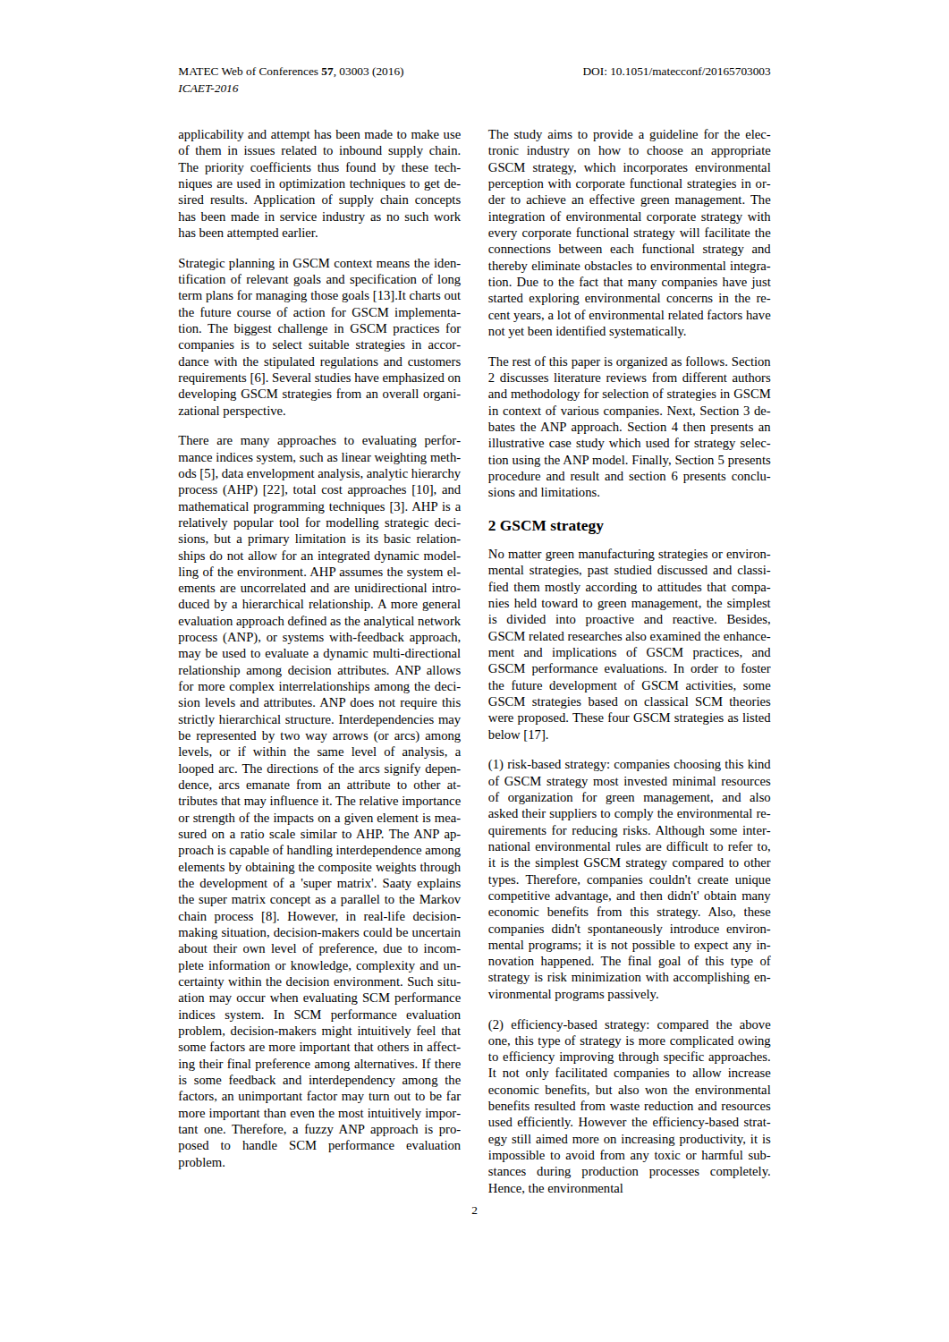MATEC Web of Conferences 57, 03003 (2016)
DOI: 10.1051/matecconf/20165703003
ICAET-2016
applicability and attempt has been made to make use of them in issues related to inbound supply chain. The priority coefficients thus found by these techniques are used in optimization techniques to get desired results. Application of supply chain concepts has been made in service industry as no such work has been attempted earlier.
Strategic planning in GSCM context means the identification of relevant goals and specification of long term plans for managing those goals [13].It charts out the future course of action for GSCM implementation. The biggest challenge in GSCM practices for companies is to select suitable strategies in accordance with the stipulated regulations and customers requirements [6]. Several studies have emphasized on developing GSCM strategies from an overall organizational perspective.
There are many approaches to evaluating performance indices system, such as linear weighting methods [5], data envelopment analysis, analytic hierarchy process (AHP) [22], total cost approaches [10], and mathematical programming techniques [3]. AHP is a relatively popular tool for modelling strategic decisions, but a primary limitation is its basic relationships do not allow for an integrated dynamic modelling of the environment. AHP assumes the system elements are uncorrelated and are unidirectional introduced by a hierarchical relationship. A more general evaluation approach defined as the analytical network process (ANP), or systems with-feedback approach, may be used to evaluate a dynamic multi-directional relationship among decision attributes. ANP allows for more complex interrelationships among the decision levels and attributes. ANP does not require this strictly hierarchical structure. Interdependencies may be represented by two way arrows (or arcs) among levels, or if within the same level of analysis, a looped arc. The directions of the arcs signify dependence, arcs emanate from an attribute to other attributes that may influence it. The relative importance or strength of the impacts on a given element is measured on a ratio scale similar to AHP. The ANP approach is capable of handling interdependence among elements by obtaining the composite weights through the development of a 'super matrix'. Saaty explains the super matrix concept as a parallel to the Markov chain process [8]. However, in real-life decision-making situation, decision-makers could be uncertain about their own level of preference, due to incomplete information or knowledge, complexity and uncertainty within the decision environment. Such situation may occur when evaluating SCM performance indices system. In SCM performance evaluation problem, decision-makers might intuitively feel that some factors are more important that others in affecting their final preference among alternatives. If there is some feedback and interdependency among the factors, an unimportant factor may turn out to be far more important than even the most intuitively important one. Therefore, a fuzzy ANP approach is proposed to handle SCM performance evaluation problem.
The study aims to provide a guideline for the electronic industry on how to choose an appropriate GSCM strategy, which incorporates environmental perception with corporate functional strategies in order to achieve an effective green management. The integration of environmental corporate strategy with every corporate functional strategy will facilitate the connections between each functional strategy and thereby eliminate obstacles to environmental integration. Due to the fact that many companies have just started exploring environmental concerns in the recent years, a lot of environmental related factors have not yet been identified systematically.
The rest of this paper is organized as follows. Section 2 discusses literature reviews from different authors and methodology for selection of strategies in GSCM in context of various companies. Next, Section 3 debates the ANP approach. Section 4 then presents an illustrative case study which used for strategy selection using the ANP model. Finally, Section 5 presents procedure and result and section 6 presents conclusions and limitations.
2 GSCM strategy
No matter green manufacturing strategies or environmental strategies, past studied discussed and classified them mostly according to attitudes that companies held toward to green management, the simplest is divided into proactive and reactive. Besides, GSCM related researches also examined the enhancement and implications of GSCM practices, and GSCM performance evaluations. In order to foster the future development of GSCM activities, some GSCM strategies based on classical SCM theories were proposed. These four GSCM strategies as listed below [17].
(1) risk-based strategy: companies choosing this kind of GSCM strategy most invested minimal resources of organization for green management, and also asked their suppliers to comply the environmental requirements for reducing risks. Although some international environmental rules are difficult to refer to, it is the simplest GSCM strategy compared to other types. Therefore, companies couldn't create unique competitive advantage, and then didn't' obtain many economic benefits from this strategy. Also, these companies didn't spontaneously introduce environmental programs; it is not possible to expect any innovation happened. The final goal of this type of strategy is risk minimization with accomplishing environmental programs passively.
(2) efficiency-based strategy: compared the above one, this type of strategy is more complicated owing to efficiency improving through specific approaches. It not only facilitated companies to allow increase economic benefits, but also won the environmental benefits resulted from waste reduction and resources used efficiently. However the efficiency-based strategy still aimed more on increasing productivity, it is impossible to avoid from any toxic or harmful substances during production processes completely. Hence, the environmental
2